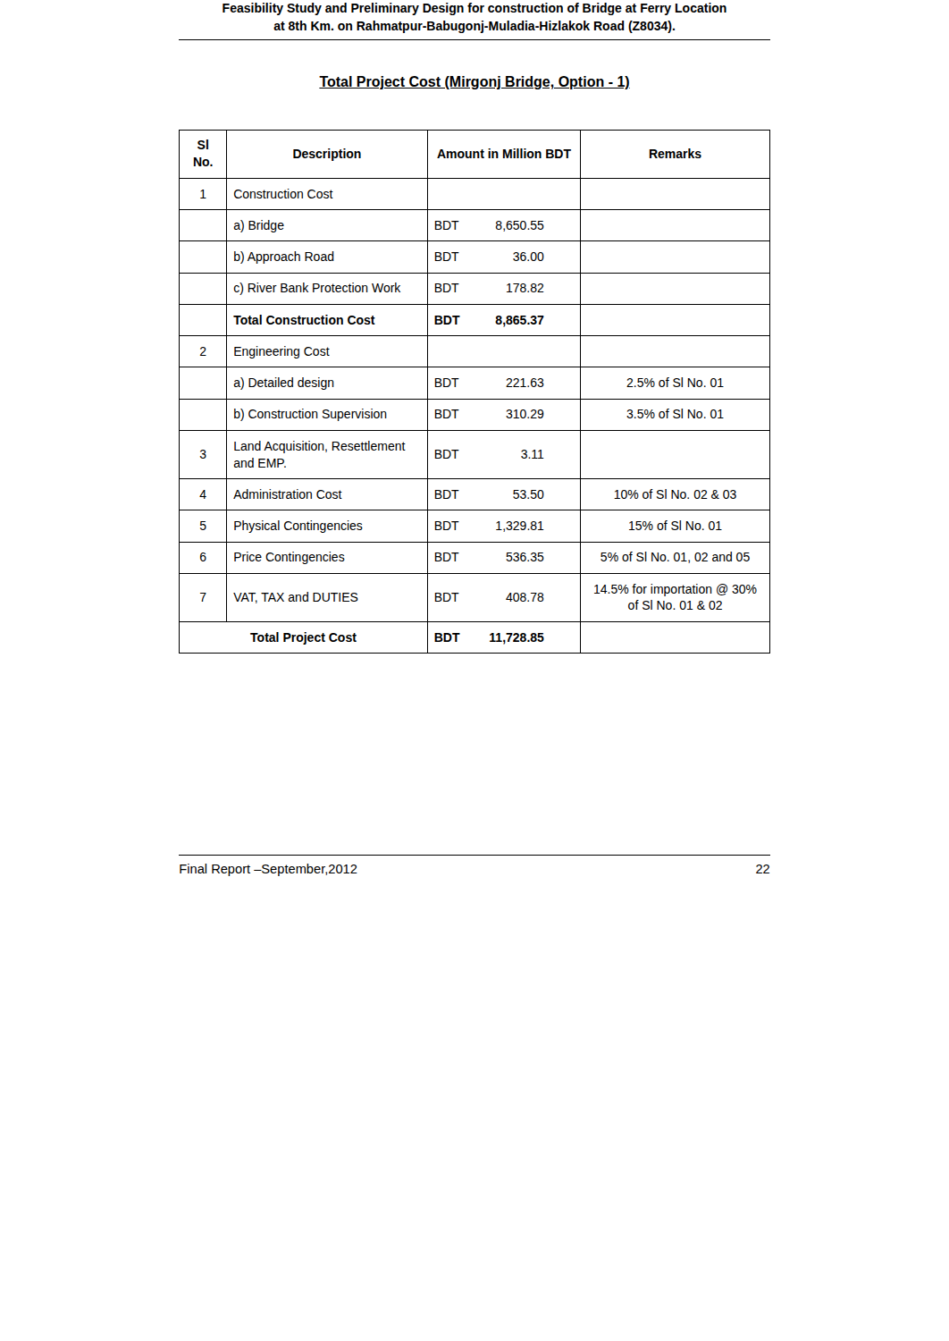Feasibility Study and Preliminary Design for construction of Bridge at Ferry Location at 8th Km. on Rahmatpur-Babugonj-Muladia-Hizlakok Road (Z8034).
Total Project Cost (Mirgonj Bridge, Option - 1)
| Sl No. | Description | Amount in Million BDT | Remarks |
| --- | --- | --- | --- |
| 1 | Construction Cost | | |
| | a) Bridge | BDT 8,650.55 | |
| | b) Approach Road | BDT 36.00 | |
| | c) River Bank Protection Work | BDT 178.82 | |
| | Total Construction Cost | BDT 8,865.37 | |
| 2 | Engineering Cost | | |
| | a) Detailed design | BDT 221.63 | 2.5% of Sl No. 01 |
| | b) Construction Supervision | BDT 310.29 | 3.5% of Sl No. 01 |
| 3 | Land Acquisition, Resettlement and EMP. | BDT 3.11 | |
| 4 | Administration Cost | BDT 53.50 | 10% of Sl No. 02 & 03 |
| 5 | Physical Contingencies | BDT 1,329.81 | 15% of Sl No. 01 |
| 6 | Price Contingencies | BDT 536.35 | 5% of Sl No. 01, 02 and 05 |
| 7 | VAT, TAX and DUTIES | BDT 408.78 | 14.5% for importation @ 30% of Sl No. 01 & 02 |
| Total Project Cost | BDT 11,728.85 | |
Final Report –September,2012 22